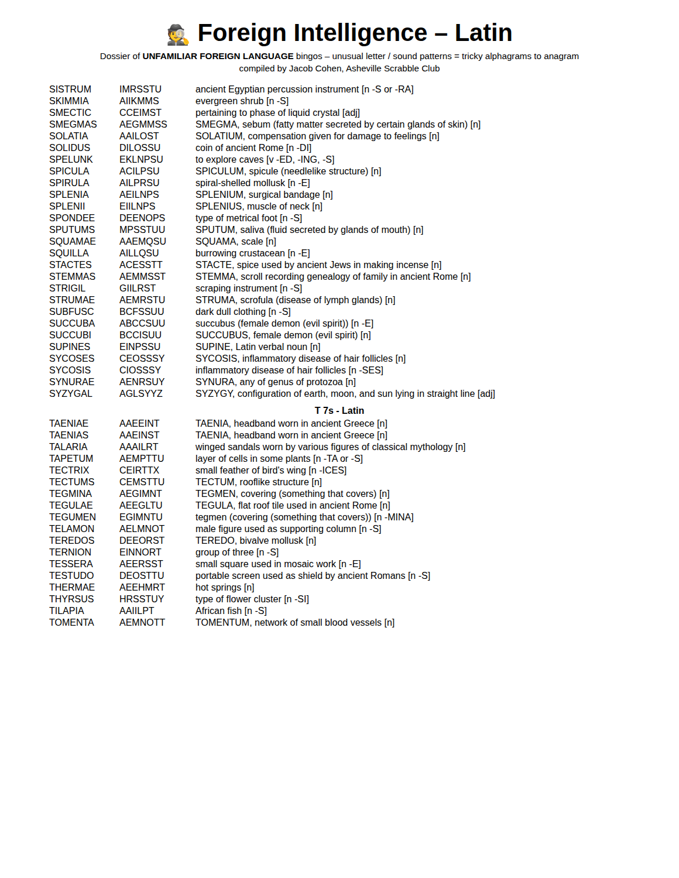🕵️ Foreign Intelligence – Latin
Dossier of UNFAMILIAR FOREIGN LANGUAGE bingos – unusual letter / sound patterns = tricky alphagrams to anagram
compiled by Jacob Cohen, Asheville Scrabble Club
| SISTRUM | IMRSSTU | ancient Egyptian percussion instrument [n -S or -RA] |
| SKIMMIA | AIIKMMS | evergreen shrub [n -S] |
| SMECTIC | CCEIMST | pertaining to phase of liquid crystal [adj] |
| SMEGMAS | AEGMMSS | SMEGMA, sebum (fatty matter secreted by certain glands of skin) [n] |
| SOLATIA | AAILOST | SOLATIUM, compensation given for damage to feelings [n] |
| SOLIDUS | DILOSSU | coin of ancient Rome [n -DI] |
| SPELUNK | EKLNPSU | to explore caves [v -ED, -ING, -S] |
| SPICULA | ACILPSU | SPICULUM, spicule (needlelike structure) [n] |
| SPIRULA | AILPRSU | spiral-shelled mollusk [n -E] |
| SPLENIA | AEILNPS | SPLENIUM, surgical bandage [n] |
| SPLENII | EIILNPS | SPLENIUS, muscle of neck [n] |
| SPONDEE | DEENOPS | type of metrical foot [n -S] |
| SPUTUMS | MPSSTUU | SPUTUM, saliva (fluid secreted by glands of mouth) [n] |
| SQUAMAE | AAEMQSU | SQUAMA, scale [n] |
| SQUILLA | AILLQSU | burrowing crustacean [n -E] |
| STACTES | ACESSTT | STACTE, spice used by ancient Jews in making incense [n] |
| STEMMAS | AEMMSST | STEMMA, scroll recording genealogy of family in ancient Rome [n] |
| STRIGIL | GIILRST | scraping instrument [n -S] |
| STRUMAE | AEMRSTU | STRUMA, scrofula (disease of lymph glands) [n] |
| SUBFUSC | BCFSSUU | dark dull clothing [n -S] |
| SUCCUBA | ABCCSUU | succubus (female demon (evil spirit)) [n -E] |
| SUCCUBI | BCCISUU | SUCCUBUS, female demon (evil spirit) [n] |
| SUPINES | EINPSSU | SUPINE, Latin verbal noun [n] |
| SYCOSES | CEOSSSY | SYCOSIS, inflammatory disease of hair follicles [n] |
| SYCOSIS | CIOSSSY | inflammatory disease of hair follicles [n -SES] |
| SYNURAE | AENRSUY | SYNURA, any of genus of protozoa [n] |
| SYZYGAL | AGLSYYZ | SYZYGY, configuration of earth, moon, and sun lying in straight line [adj] |
T 7s - Latin
| TAENIAE | AAEEINT | TAENIA, headband worn in ancient Greece [n] |
| TAENIAS | AAEINST | TAENIA, headband worn in ancient Greece [n] |
| TALARIA | AAAILRT | winged sandals worn by various figures of classical mythology [n] |
| TAPETUM | AEMPTTU | layer of cells in some plants [n -TA or -S] |
| TECTRIX | CEIRTTX | small feather of bird's wing [n -ICES] |
| TECTUMS | CEMSTTU | TECTUM, rooflike structure [n] |
| TEGMINA | AEGIMNT | TEGMEN, covering (something that covers) [n] |
| TEGULAE | AEEGLTU | TEGULA, flat roof tile used in ancient Rome [n] |
| TEGUMEN | EGIMNTU | tegmen (covering (something that covers)) [n -MINA] |
| TELAMON | AELMNOT | male figure used as supporting column [n -S] |
| TEREDOS | DEEORST | TEREDO, bivalve mollusk [n] |
| TERNION | EINNORT | group of three [n -S] |
| TESSERA | AEERSST | small square used in mosaic work [n -E] |
| TESTUDO | DEOSTTU | portable screen used as shield by ancient Romans [n -S] |
| THERMAE | AEEHMRT | hot springs [n] |
| THYRSUS | HRSSTUY | type of flower cluster [n -SI] |
| TILAPIA | AAIILPT | African fish [n -S] |
| TOMENTA | AEMNOTT | TOMENTUM, network of small blood vessels [n] |